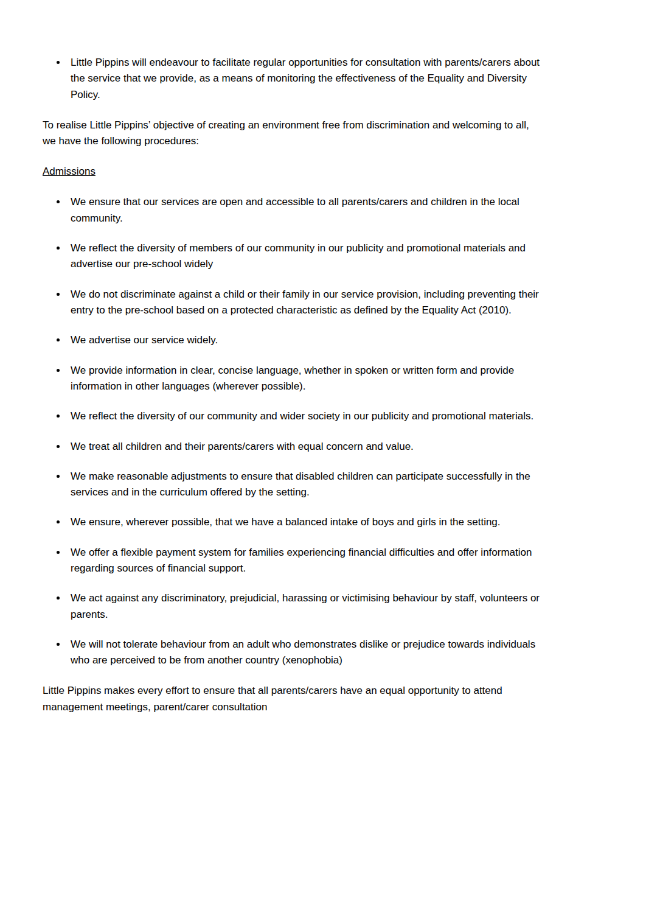Little Pippins will endeavour to facilitate regular opportunities for consultation with parents/carers about the service that we provide, as a means of monitoring the effectiveness of the Equality and Diversity Policy.
To realise Little Pippins’ objective of creating an environment free from discrimination and welcoming to all, we have the following procedures:
Admissions
We ensure that our services are open and accessible to all parents/carers and children in the local community.
We reflect the diversity of members of our community in our publicity and promotional materials and advertise our pre-school widely
We do not discriminate against a child or their family in our service provision, including preventing their entry to the pre-school based on a protected characteristic as defined by the Equality Act (2010).
We advertise our service widely.
We provide information in clear, concise language, whether in spoken or written form and provide information in other languages (wherever possible).
We reflect the diversity of our community and wider society in our publicity and promotional materials.
We treat all children and their parents/carers with equal concern and value.
We make reasonable adjustments to ensure that disabled children can participate successfully in the services and in the curriculum offered by the setting.
We ensure, wherever possible, that we have a balanced intake of boys and girls in the setting.
We offer a flexible payment system for families experiencing financial difficulties and offer information regarding sources of financial support.
We act against any discriminatory, prejudicial, harassing or victimising behaviour by staff, volunteers or parents.
We will not tolerate behaviour from an adult who demonstrates dislike or prejudice towards individuals who are perceived to be from another country (xenophobia)
Little Pippins makes every effort to ensure that all parents/carers have an equal opportunity to attend management meetings, parent/carer consultation